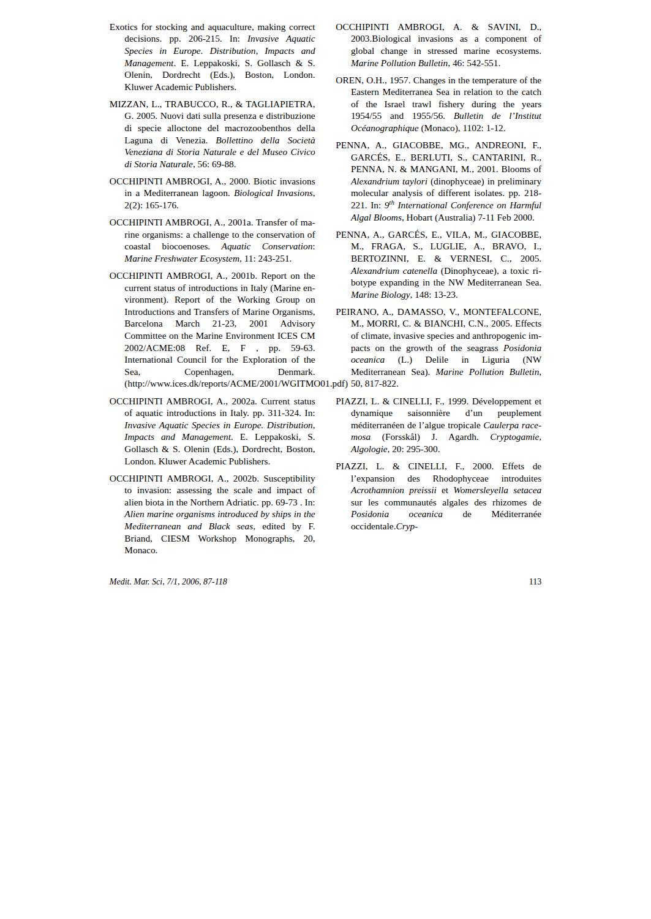Exotics for stocking and aquaculture, making correct decisions. pp. 206-215. In: Invasive Aquatic Species in Europe. Distribution, Impacts and Management. E. Leppakoski, S. Gollasch & S. Olenin, Dordrecht (Eds.), Boston, London. Kluwer Academic Publishers.
MIZZAN, L., TRABUCCO, R., & TAGLIAPIETRA, G. 2005. Nuovi dati sulla presenza e distribuzione di specie alloctone del macrozoobenthos della Laguna di Venezia. Bollettino della Società Veneziana di Storia Naturale e del Museo Civico di Storia Naturale, 56: 69-88.
OCCHIPINTI AMBROGI, A., 2000. Biotic invasions in a Mediterranean lagoon. Biological Invasions, 2(2): 165-176.
OCCHIPINTI AMBROGI, A., 2001a. Transfer of marine organisms: a challenge to the conservation of coastal biocoenoses. Aquatic Conservation: Marine Freshwater Ecosystem, 11: 243-251.
OCCHIPINTI AMBROGI, A., 2001b. Report on the current status of introductions in Italy (Marine environment). Report of the Working Group on Introductions and Transfers of Marine Organisms, Barcelona March 21-23, 2001 Advisory Committee on the Marine Environment ICES CM 2002/ACME:08 Ref. E, F , pp. 59-63. International Council for the Exploration of the Sea, Copenhagen, Denmark. (http://www.ices.dk/reports/ACME/2001/WGITMO01.pdf)
OCCHIPINTI AMBROGI, A., 2002a. Current status of aquatic introductions in Italy. pp. 311-324. In: Invasive Aquatic Species in Europe. Distribution, Impacts and Management. E. Leppakoski, S. Gollasch & S. Olenin (Eds.), Dordrecht, Boston, London. Kluwer Academic Publishers.
OCCHIPINTI AMBROGI, A., 2002b. Susceptibility to invasion: assessing the scale and impact of alien biota in the Northern Adriatic. pp. 69-73 . In: Alien marine organisms introduced by ships in the Mediterranean and Black seas, edited by F. Briand, CIESM Workshop Monographs, 20, Monaco.
OCCHIPINTI AMBROGI, A. & SAVINI, D., 2003.Biological invasions as a component of global change in stressed marine ecosystems. Marine Pollution Bulletin, 46: 542-551.
OREN, O.H., 1957. Changes in the temperature of the Eastern Mediterranea Sea in relation to the catch of the Israel trawl fishery during the years 1954/55 and 1955/56. Bulletin de l’Institut Océanographique (Monaco), 1102: 1-12.
PENNA, A., GIACOBBE, MG., ANDREONI, F., GARCÉS, E., BERLUTI, S., CANTARINI, R., PENNA, N. & MANGANI, M., 2001. Blooms of Alexandrium taylori (dinophyceae) in preliminary molecular analysis of different isolates. pp. 218-221. In: 9th International Conference on Harmful Algal Blooms, Hobart (Australia) 7-11 Feb 2000.
PENNA, A., GARCÉS, E., VILA, M., GIACOBBE, M., FRAGA, S., LUGLIE, A., BRAVO, I., BERTOZINNI, E. & VERNESI, C., 2005. Alexandrium catenella (Dinophyceae), a toxic ribotype expanding in the NW Mediterranean Sea. Marine Biology, 148: 13-23.
PEIRANO, A., DAMASSO, V., MONTEFALCONE, M., MORRI, C. & BIANCHI, C.N., 2005. Effects of climate, invasive species and anthropogenic impacts on the growth of the seagrass Posidonia oceanica (L.) Delile in Liguria (NW Mediterranean Sea). Marine Pollution Bulletin, 50, 817-822.
PIAZZI, L. & CINELLI, F., 1999. Développement et dynamique saisonnière d’un peuplement méditerranéen de l’algue tropicale Caulerpa racemosa (Forsskål) J. Agardh. Cryptogamie, Algologie, 20: 295-300.
PIAZZI, L. & CINELLI, F., 2000. Effets de l’expansion des Rhodophyceae introduites Acrothamnion preissii et Womersleyella setacea sur les communautés algales des rhizomes de Posidonia oceanica de Méditerranée occidentale.Cryp-
Medit. Mar. Sci, 7/1, 2006, 87-118 113